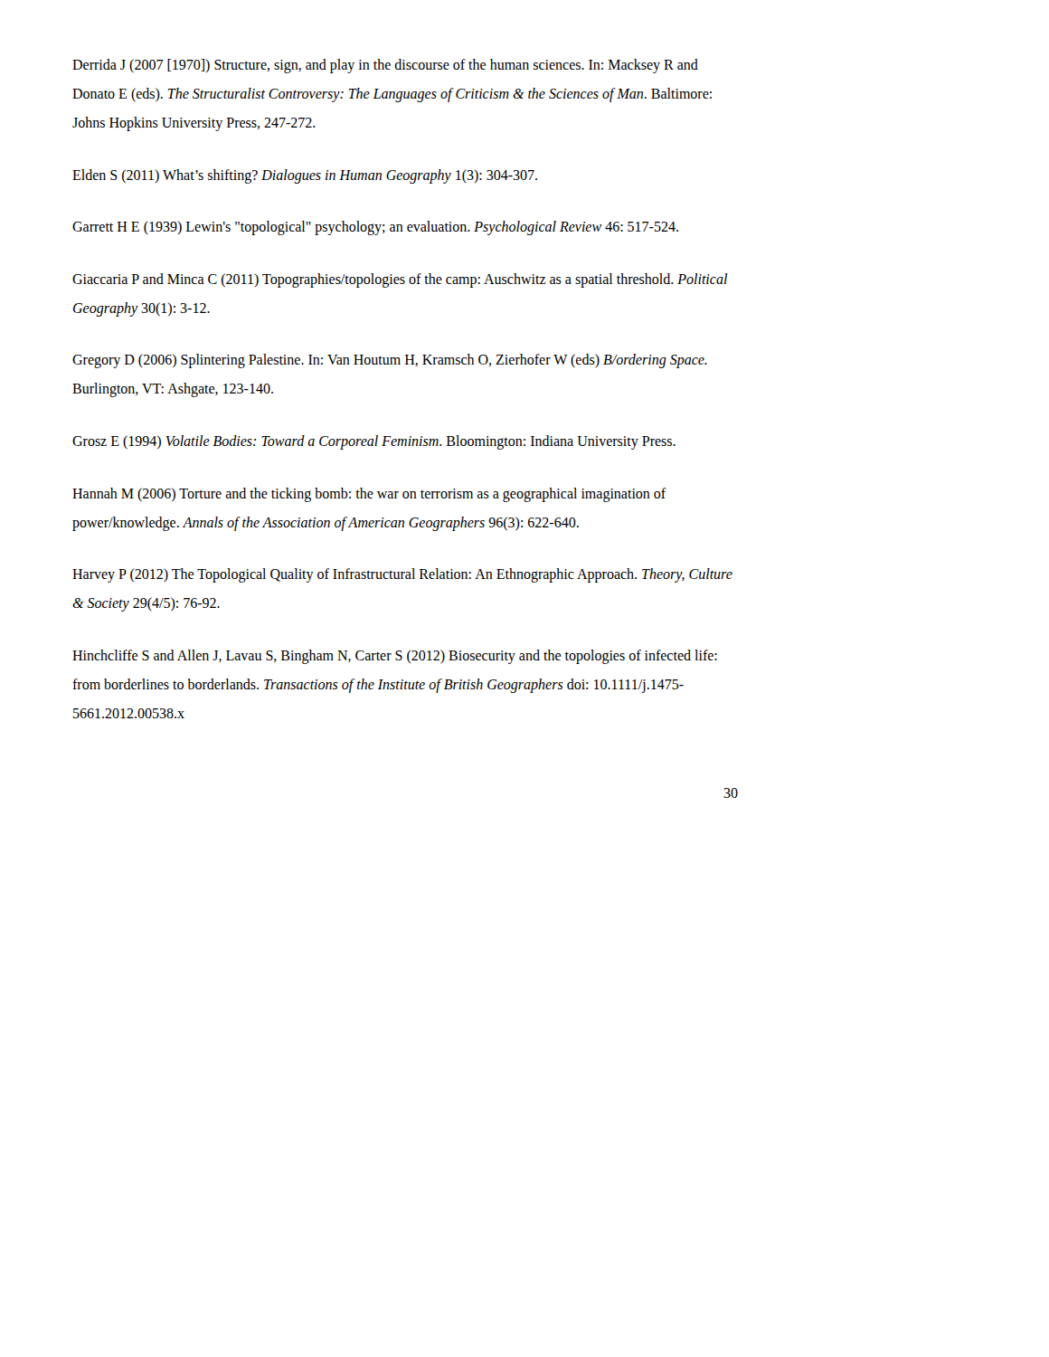Derrida J (2007 [1970]) Structure, sign, and play in the discourse of the human sciences. In: Macksey R and Donato E (eds). The Structuralist Controversy: The Languages of Criticism & the Sciences of Man. Baltimore: Johns Hopkins University Press, 247-272.
Elden S (2011) What’s shifting? Dialogues in Human Geography 1(3): 304-307.
Garrett H E (1939) Lewin's "topological" psychology; an evaluation. Psychological Review 46: 517-524.
Giaccaria P and Minca C (2011) Topographies/topologies of the camp: Auschwitz as a spatial threshold. Political Geography 30(1): 3-12.
Gregory D (2006) Splintering Palestine. In: Van Houtum H, Kramsch O, Zierhofer W (eds) B/ordering Space. Burlington, VT: Ashgate, 123-140.
Grosz E (1994) Volatile Bodies: Toward a Corporeal Feminism. Bloomington: Indiana University Press.
Hannah M (2006) Torture and the ticking bomb: the war on terrorism as a geographical imagination of power/knowledge. Annals of the Association of American Geographers 96(3): 622-640.
Harvey P (2012) The Topological Quality of Infrastructural Relation: An Ethnographic Approach. Theory, Culture & Society 29(4/5): 76-92.
Hinchcliffe S and Allen J, Lavau S, Bingham N, Carter S (2012) Biosecurity and the topologies of infected life: from borderlines to borderlands. Transactions of the Institute of British Geographers doi: 10.1111/j.1475-5661.2012.00538.x
30